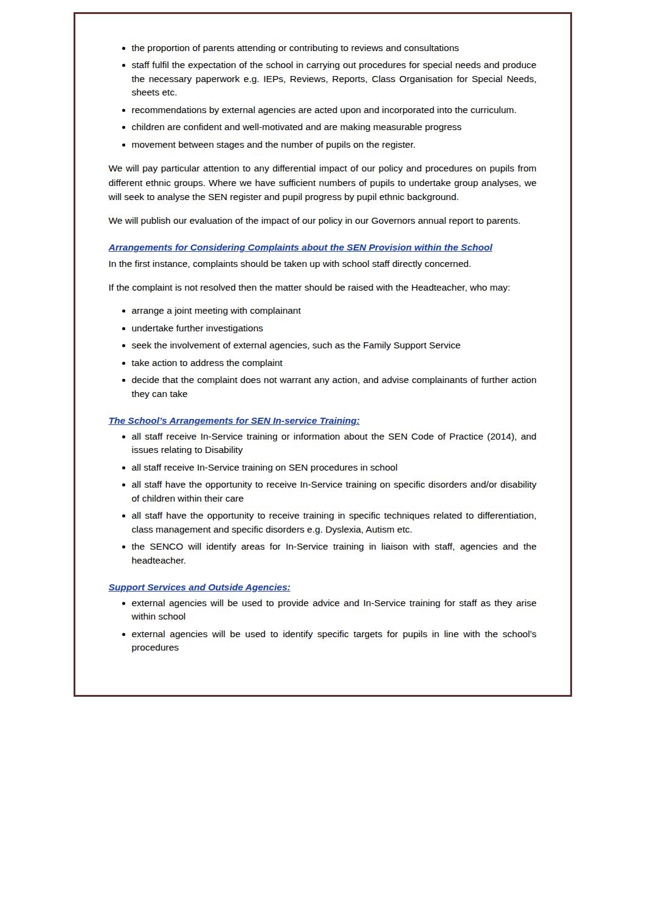the proportion of parents attending or contributing to reviews and consultations
staff fulfil the expectation of the school in carrying out procedures for special needs and produce the necessary paperwork e.g. IEPs, Reviews, Reports, Class Organisation for Special Needs, sheets etc.
recommendations by external agencies are acted upon and incorporated into the curriculum.
children are confident and well-motivated and are making measurable progress
movement between stages and the number of pupils on the register.
We will pay particular attention to any differential impact of our policy and procedures on pupils from different ethnic groups. Where we have sufficient numbers of pupils to undertake group analyses, we will seek to analyse the SEN register and pupil progress by pupil ethnic background.
We will publish our evaluation of the impact of our policy in our Governors annual report to parents.
Arrangements for Considering Complaints about the SEN Provision within the School
In the first instance, complaints should be taken up with school staff directly concerned.
If the complaint is not resolved then the matter should be raised with the Headteacher, who may:
arrange a joint meeting with complainant
undertake further investigations
seek the involvement of external agencies, such as the Family Support Service
take action to address the complaint
decide that the complaint does not warrant any action, and advise complainants of further action they can take
The School’s Arrangements for SEN In-service Training:
all staff receive In-Service training or information about the SEN Code of Practice (2014), and issues relating to Disability
all staff receive In-Service training on SEN procedures in school
all staff have the opportunity to receive In-Service training on specific disorders and/or disability of children within their care
all staff have the opportunity to receive training in specific techniques related to differentiation, class management and specific disorders e.g. Dyslexia, Autism etc.
the SENCO will identify areas for In-Service training in liaison with staff, agencies and the headteacher.
Support Services and Outside Agencies:
external agencies will be used to provide advice and In-Service training for staff as they arise within school
external agencies will be used to identify specific targets for pupils in line with the school’s procedures